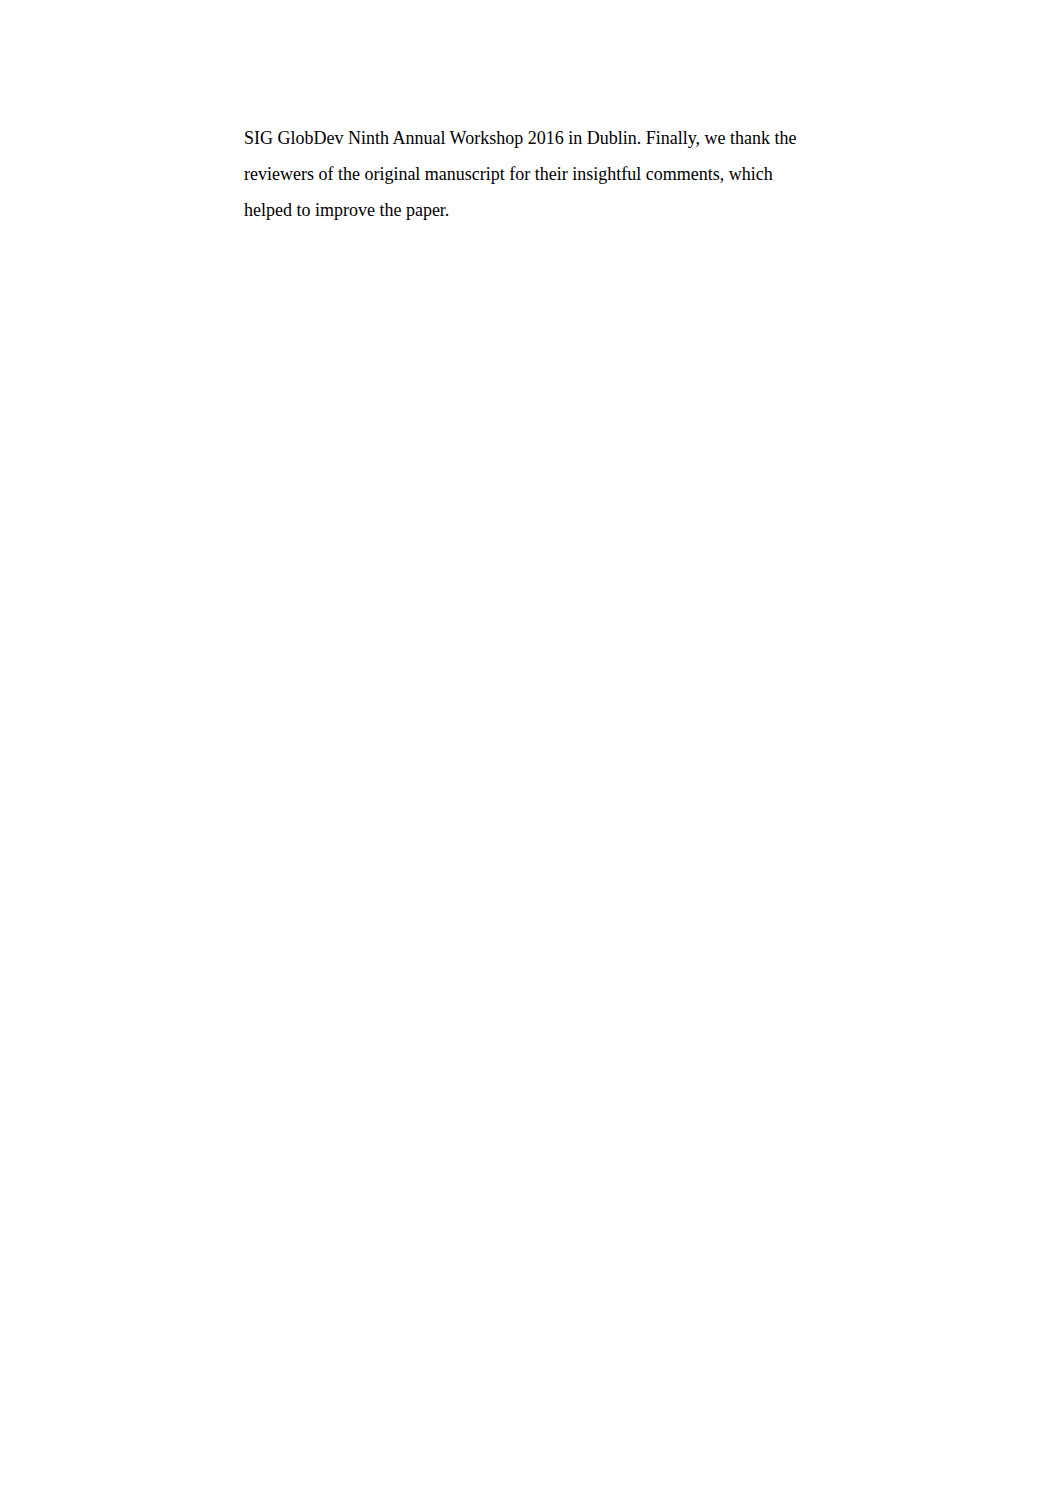SIG GlobDev Ninth Annual Workshop 2016 in Dublin. Finally, we thank the reviewers of the original manuscript for their insightful comments, which helped to improve the paper.